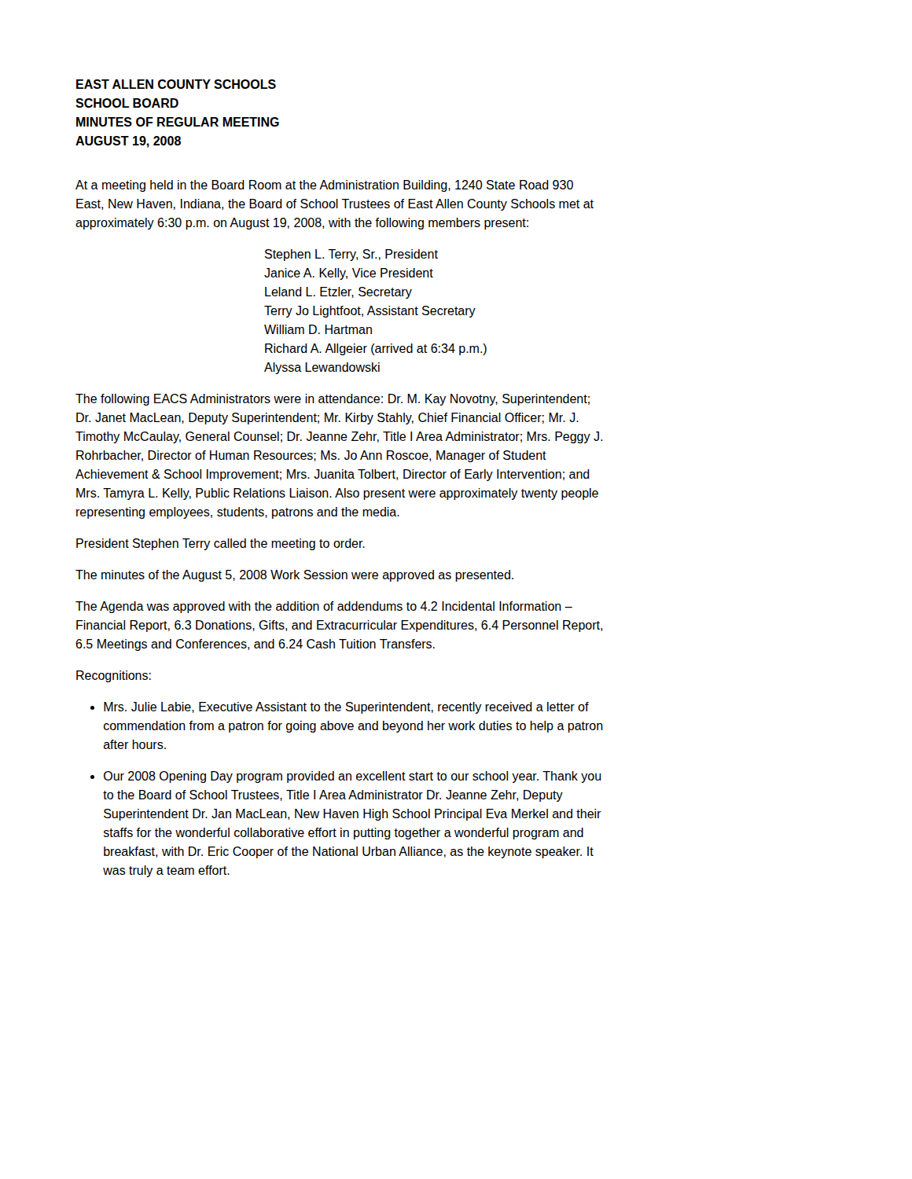EAST ALLEN COUNTY SCHOOLS
SCHOOL BOARD
MINUTES OF REGULAR MEETING
AUGUST 19, 2008
At a meeting held in the Board Room at the Administration Building, 1240 State Road 930 East, New Haven, Indiana, the Board of School Trustees of East Allen County Schools met at approximately 6:30 p.m. on August 19, 2008, with the following members present:
Stephen L. Terry, Sr., President
Janice A. Kelly, Vice President
Leland L. Etzler, Secretary
Terry Jo Lightfoot, Assistant Secretary
William D. Hartman
Richard A. Allgeier (arrived at 6:34 p.m.)
Alyssa Lewandowski
The following EACS Administrators were in attendance: Dr. M. Kay Novotny, Superintendent; Dr. Janet MacLean, Deputy Superintendent; Mr. Kirby Stahly, Chief Financial Officer; Mr. J. Timothy McCaulay, General Counsel; Dr. Jeanne Zehr, Title I Area Administrator; Mrs. Peggy J. Rohrbacher, Director of Human Resources; Ms. Jo Ann Roscoe, Manager of Student Achievement & School Improvement; Mrs. Juanita Tolbert, Director of Early Intervention; and Mrs. Tamyra L. Kelly, Public Relations Liaison. Also present were approximately twenty people representing employees, students, patrons and the media.
President Stephen Terry called the meeting to order.
The minutes of the August 5, 2008 Work Session were approved as presented.
The Agenda was approved with the addition of addendums to 4.2 Incidental Information – Financial Report, 6.3 Donations, Gifts, and Extracurricular Expenditures, 6.4 Personnel Report, 6.5 Meetings and Conferences, and 6.24 Cash Tuition Transfers.
Recognitions:
Mrs. Julie Labie, Executive Assistant to the Superintendent, recently received a letter of commendation from a patron for going above and beyond her work duties to help a patron after hours.
Our 2008 Opening Day program provided an excellent start to our school year. Thank you to the Board of School Trustees, Title I Area Administrator Dr. Jeanne Zehr, Deputy Superintendent Dr. Jan MacLean, New Haven High School Principal Eva Merkel and their staffs for the wonderful collaborative effort in putting together a wonderful program and breakfast, with Dr. Eric Cooper of the National Urban Alliance, as the keynote speaker. It was truly a team effort.